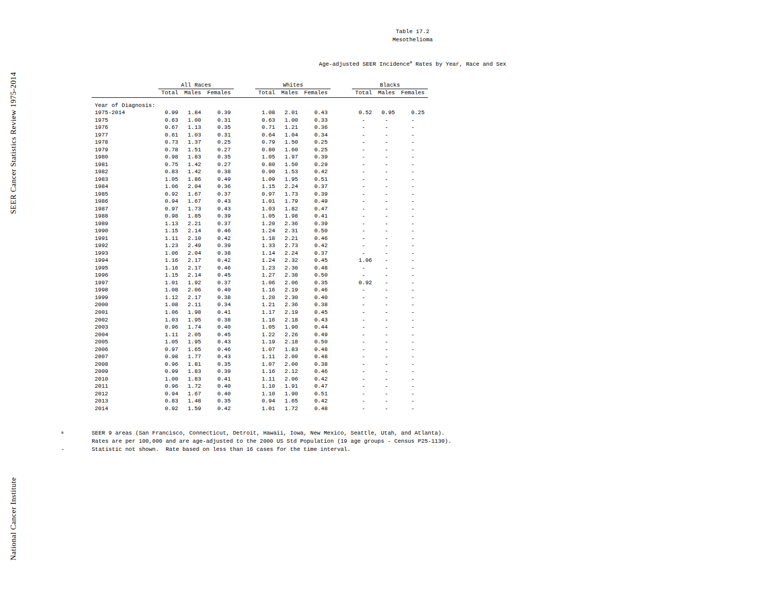SEER Cancer Statistics Review 1975-2014
National Cancer Institute
Table 17.2
Mesothelioma
Age-adjusted SEER Incidencea Rates by Year, Race and Sex
| | All Races | | Whites | | Blacks |
| | Total | Males | Females | | Total | Males | Females | | Total | Males | Females |
| Year of Diagnosis: | |
| 1975-2014 | 0.99 | 1.84 | 0.39 | | 1.08 | 2.01 | 0.43 | | 0.52 | 0.95 | 0.25 |
| 1975 | 0.63 | 1.00 | 0.31 | | 0.63 | 1.00 | 0.33 | | - | - | - |
| 1976 | 0.67 | 1.13 | 0.35 | | 0.71 | 1.21 | 0.36 | | - | - | - |
| 1977 | 0.61 | 1.03 | 0.31 | | 0.64 | 1.04 | 0.34 | | - | - | - |
| 1978 | 0.73 | 1.37 | 0.25 | | 0.79 | 1.50 | 0.25 | | - | - | - |
| 1979 | 0.78 | 1.51 | 0.27 | | 0.80 | 1.60 | 0.25 | | - | - | - |
| 1980 | 0.98 | 1.83 | 0.35 | | 1.05 | 1.97 | 0.39 | | - | - | - |
| 1981 | 0.75 | 1.42 | 0.27 | | 0.80 | 1.50 | 0.29 | | - | - | - |
| 1982 | 0.83 | 1.42 | 0.38 | | 0.90 | 1.53 | 0.42 | | - | - | - |
| 1983 | 1.05 | 1.86 | 0.49 | | 1.09 | 1.95 | 0.51 | | - | - | - |
| 1984 | 1.06 | 2.04 | 0.36 | | 1.15 | 2.24 | 0.37 | | - | - | - |
| 1985 | 0.92 | 1.67 | 0.37 | | 0.97 | 1.73 | 0.39 | | - | - | - |
| 1986 | 0.94 | 1.67 | 0.43 | | 1.01 | 1.79 | 0.49 | | - | - | - |
| 1987 | 0.97 | 1.73 | 0.43 | | 1.03 | 1.82 | 0.47 | | - | - | - |
| 1988 | 0.98 | 1.85 | 0.39 | | 1.05 | 1.98 | 0.41 | | - | - | - |
| 1989 | 1.13 | 2.21 | 0.37 | | 1.20 | 2.36 | 0.39 | | - | - | - |
| 1990 | 1.15 | 2.14 | 0.46 | | 1.24 | 2.31 | 0.50 | | - | - | - |
| 1991 | 1.11 | 2.10 | 0.42 | | 1.18 | 2.21 | 0.46 | | - | - | - |
| 1992 | 1.23 | 2.49 | 0.39 | | 1.33 | 2.73 | 0.42 | | - | - | - |
| 1993 | 1.06 | 2.04 | 0.38 | | 1.14 | 2.24 | 0.37 | | - | - | - |
| 1994 | 1.16 | 2.17 | 0.42 | | 1.24 | 2.32 | 0.45 | | 1.06 | - | - |
| 1995 | 1.16 | 2.17 | 0.46 | | 1.23 | 2.30 | 0.48 | | - | - | - |
| 1996 | 1.15 | 2.14 | 0.45 | | 1.27 | 2.38 | 0.50 | | - | - | - |
| 1997 | 1.01 | 1.92 | 0.37 | | 1.06 | 2.06 | 0.35 | | 0.92 | - | - |
| 1998 | 1.08 | 2.06 | 0.40 | | 1.16 | 2.19 | 0.46 | | - | - | - |
| 1999 | 1.12 | 2.17 | 0.38 | | 1.20 | 2.30 | 0.40 | | - | - | - |
| 2000 | 1.08 | 2.11 | 0.34 | | 1.21 | 2.36 | 0.38 | | - | - | - |
| 2001 | 1.06 | 1.98 | 0.41 | | 1.17 | 2.19 | 0.45 | | - | - | - |
| 2002 | 1.03 | 1.95 | 0.38 | | 1.16 | 2.18 | 0.43 | | - | - | - |
| 2003 | 0.96 | 1.74 | 0.40 | | 1.05 | 1.90 | 0.44 | | - | - | - |
| 2004 | 1.11 | 2.05 | 0.45 | | 1.22 | 2.26 | 0.49 | | - | - | - |
| 2005 | 1.05 | 1.95 | 0.43 | | 1.19 | 2.18 | 0.50 | | - | - | - |
| 2006 | 0.97 | 1.65 | 0.46 | | 1.07 | 1.83 | 0.48 | | - | - | - |
| 2007 | 0.98 | 1.77 | 0.43 | | 1.11 | 2.00 | 0.48 | | - | - | - |
| 2008 | 0.96 | 1.81 | 0.35 | | 1.07 | 2.00 | 0.38 | | - | - | - |
| 2009 | 0.99 | 1.83 | 0.39 | | 1.16 | 2.12 | 0.46 | | - | - | - |
| 2010 | 1.00 | 1.83 | 0.41 | | 1.11 | 2.06 | 0.42 | | - | - | - |
| 2011 | 0.96 | 1.72 | 0.40 | | 1.10 | 1.91 | 0.47 | | - | - | - |
| 2012 | 0.94 | 1.67 | 0.40 | | 1.10 | 1.90 | 0.51 | | - | - | - |
| 2013 | 0.83 | 1.48 | 0.35 | | 0.94 | 1.65 | 0.42 | | - | - | - |
| 2014 | 0.92 | 1.59 | 0.42 | | 1.01 | 1.72 | 0.48 | | - | - | - |
| a | SEER 9 areas (San Francisco, Connecticut, Detroit, Hawaii, Iowa, New Mexico, Seattle, Utah, and Atlanta). Rates are per 100,000 and are age-adjusted to the 2000 US Std Population (19 age groups - Census P25-1130). |
| - | Statistic not shown. Rate based on less than 16 cases for the time interval. |